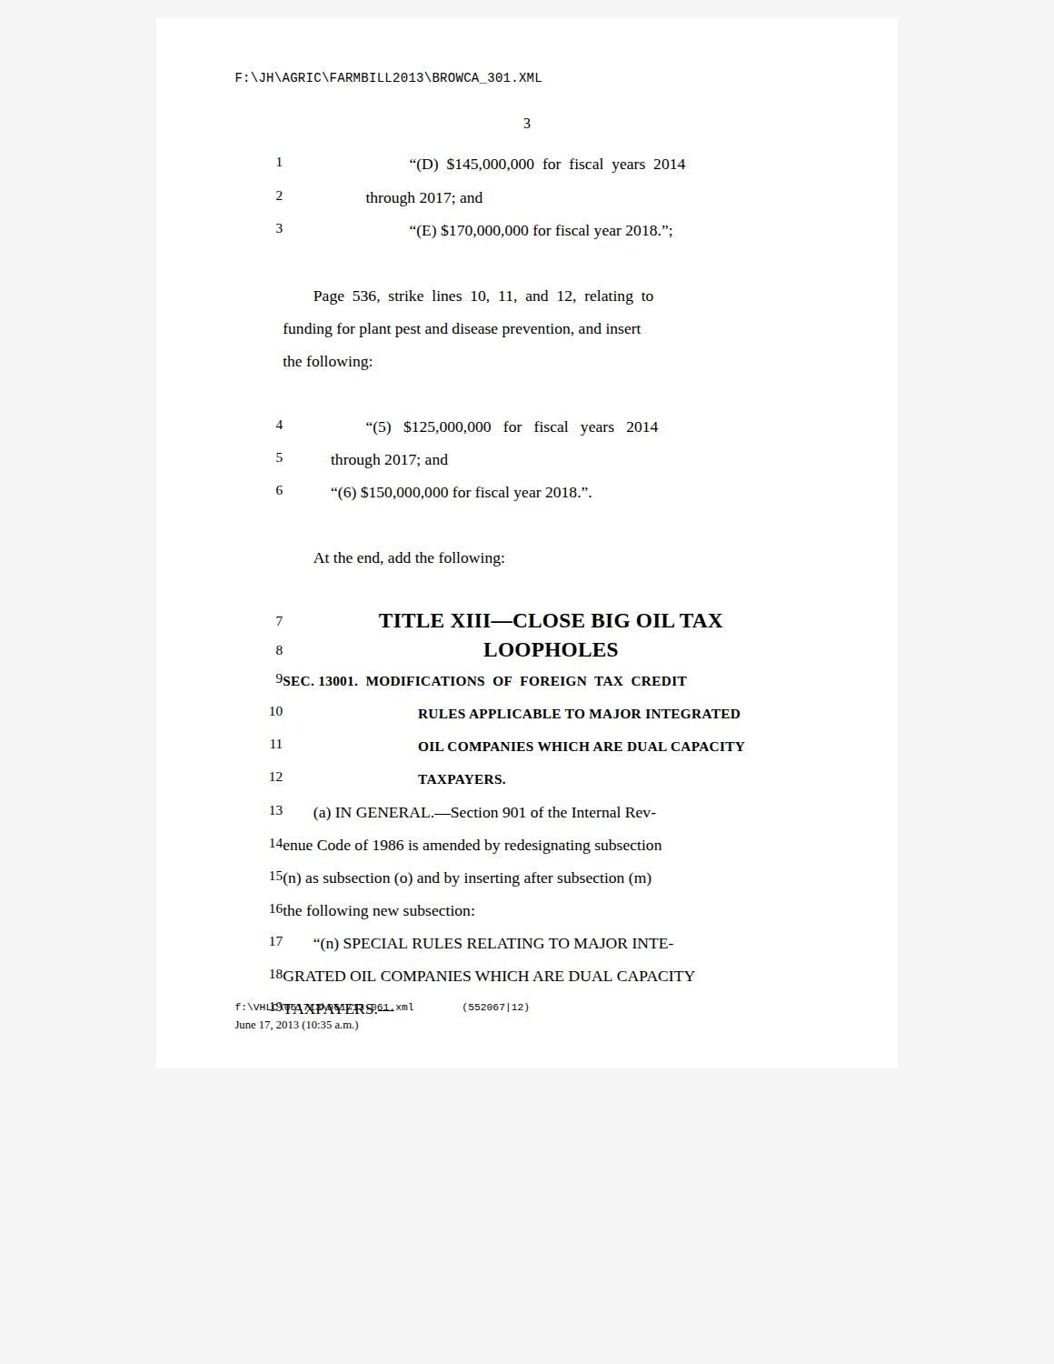F:\JH\AGRIC\FARMBILL2013\BROWCA_301.XML
3
| 1 | “(D) $145,000,000 for fiscal years 2014 |
| 2 | through 2017; and |
| 3 | “(E) $170,000,000 for fiscal year 2018.”; |
| | Page 536, strike lines 10, 11, and 12, relating to |
| | funding for plant pest and disease prevention, and insert |
| | the following: |
| 4 | “(5) $125,000,000 for fiscal years 2014 |
| 5 | through 2017; and |
| 6 | “(6) $150,000,000 for fiscal year 2018.”. |
| | At the end, add the following: |
| 7 | TITLE XIII—CLOSE BIG OIL TAX |
| 8 | LOOPHOLES |
| 9 | SEC. 13001. MODIFICATIONS OF FOREIGN TAX CREDIT |
| 10 | RULES APPLICABLE TO MAJOR INTEGRATED |
| 11 | OIL COMPANIES WHICH ARE DUAL CAPACITY |
| 12 | TAXPAYERS. |
| 13 | (a) I N G ENERAL .—Section 901 of the Internal Rev- |
| 14 | enue Code of 1986 is amended by redesignating subsection |
| 15 | (n) as subsection (o) and by inserting after subsection (m) |
| 16 | the following new subsection: |
| 17 | “(n) S PECIAL R ULES R ELATING TO M AJOR I NTE - |
| 18 | GRATED O IL C OMPANIES W HICH A RE D UAL C APACITY |
| 19 | T AXPAYERS .— |
f:\VHLC\061713\061713.061.xml(552067|12)
June 17, 2013 (10:35 a.m.)